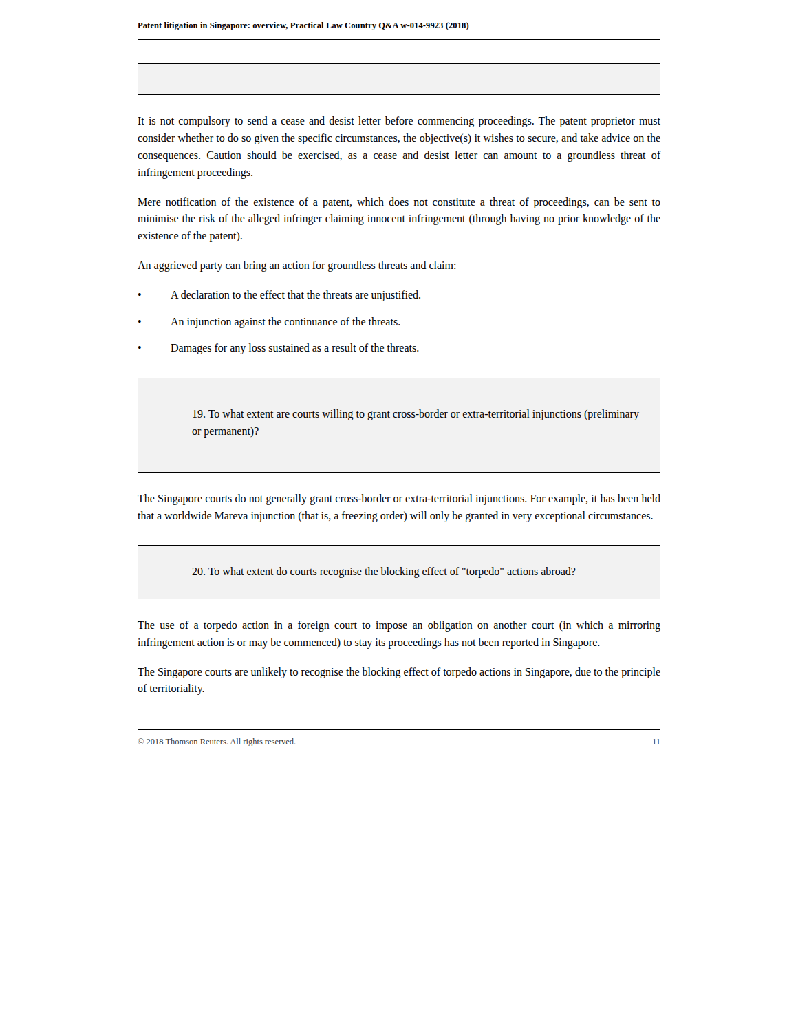Patent litigation in Singapore: overview, Practical Law Country Q&A w-014-9923 (2018)
It is not compulsory to send a cease and desist letter before commencing proceedings. The patent proprietor must consider whether to do so given the specific circumstances, the objective(s) it wishes to secure, and take advice on the consequences. Caution should be exercised, as a cease and desist letter can amount to a groundless threat of infringement proceedings.
Mere notification of the existence of a patent, which does not constitute a threat of proceedings, can be sent to minimise the risk of the alleged infringer claiming innocent infringement (through having no prior knowledge of the existence of the patent).
An aggrieved party can bring an action for groundless threats and claim:
A declaration to the effect that the threats are unjustified.
An injunction against the continuance of the threats.
Damages for any loss sustained as a result of the threats.
19. To what extent are courts willing to grant cross-border or extra-territorial injunctions (preliminary or permanent)?
The Singapore courts do not generally grant cross-border or extra-territorial injunctions. For example, it has been held that a worldwide Mareva injunction (that is, a freezing order) will only be granted in very exceptional circumstances.
20. To what extent do courts recognise the blocking effect of "torpedo" actions abroad?
The use of a torpedo action in a foreign court to impose an obligation on another court (in which a mirroring infringement action is or may be commenced) to stay its proceedings has not been reported in Singapore.
The Singapore courts are unlikely to recognise the blocking effect of torpedo actions in Singapore, due to the principle of territoriality.
© 2018 Thomson Reuters. All rights reserved. 11